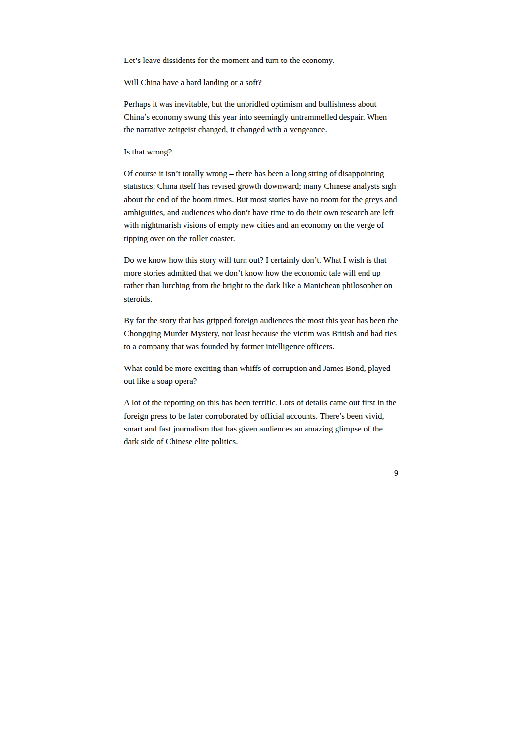Let’s leave dissidents for the moment and turn to the economy.
Will China have a hard landing or a soft?
Perhaps it was inevitable, but the unbridled optimism and bullishness about China’s economy swung this year into seemingly untrammelled despair. When the narrative zeitgeist changed, it changed with a vengeance.
Is that wrong?
Of course it isn’t totally wrong – there has been a long string of disappointing statistics; China itself has revised growth downward; many Chinese analysts sigh about the end of the boom times. But most stories have no room for the greys and ambiguities, and audiences who don’t have time to do their own research are left with nightmarish visions of empty new cities and an economy on the verge of tipping over on the roller coaster.
Do we know how this story will turn out? I certainly don’t. What I wish is that more stories admitted that we don’t know how the economic tale will end up rather than lurching from the bright to the dark like a Manichean philosopher on steroids.
By far the story that has gripped foreign audiences the most this year has been the Chongqing Murder Mystery, not least because the victim was British and had ties to a company that was founded by former intelligence officers.
What could be more exciting than whiffs of corruption and James Bond, played out like a soap opera?
A lot of the reporting on this has been terrific. Lots of details came out first in the foreign press to be later corroborated by official accounts. There’s been vivid, smart and fast journalism that has given audiences an amazing glimpse of the dark side of Chinese elite politics.
9